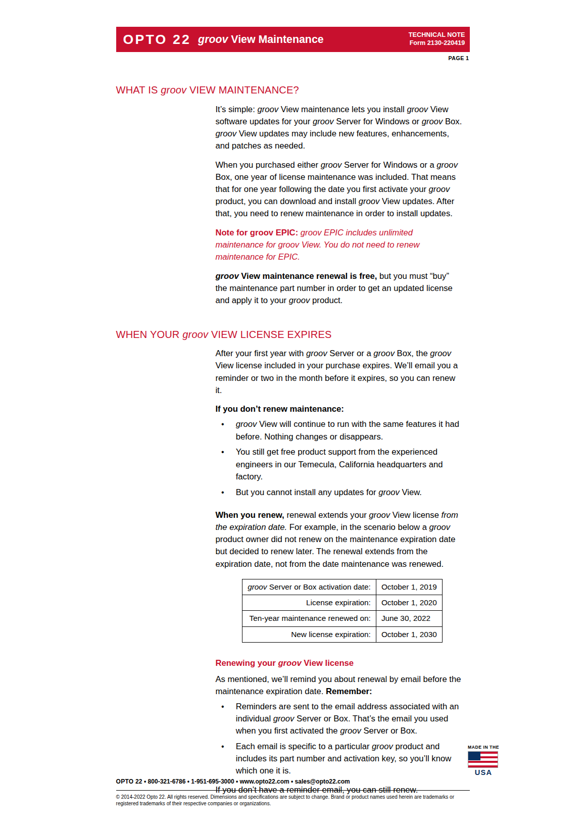OPTO 22
groov View Maintenance
TECHNICAL NOTE Form 2130-220419
PAGE 1
WHAT IS groov VIEW MAINTENANCE?
It’s simple: groov View maintenance lets you install groov View software updates for your groov Server for Windows or groov Box. groov View updates may include new features, enhancements, and patches as needed.
When you purchased either groov Server for Windows or a groov Box, one year of license maintenance was included. That means that for one year following the date you first activate your groov product, you can download and install groov View updates. After that, you need to renew maintenance in order to install updates.
Note for groov EPIC: groov EPIC includes unlimited maintenance for groov View. You do not need to renew maintenance for EPIC.
groov View maintenance renewal is free, but you must “buy” the maintenance part number in order to get an updated license and apply it to your groov product.
WHEN YOUR groov VIEW LICENSE EXPIRES
After your first year with groov Server or a groov Box, the groov View license included in your purchase expires. We’ll email you a reminder or two in the month before it expires, so you can renew it.
If you don’t renew maintenance:
groov View will continue to run with the same features it had before. Nothing changes or disappears.
You still get free product support from the experienced engineers in our Temecula, California headquarters and factory.
But you cannot install any updates for groov View.
When you renew, renewal extends your groov View license from the expiration date. For example, in the scenario below a groov product owner did not renew on the maintenance expiration date but decided to renew later. The renewal extends from the expiration date, not from the date maintenance was renewed.
| groov Server or Box activation date: | October 1, 2019 |
| License expiration: | October 1, 2020 |
| Ten-year maintenance renewed on: | June 30, 2022 |
| New license expiration: | October 1, 2030 |
Renewing your groov View license
As mentioned, we’ll remind you about renewal by email before the maintenance expiration date. Remember:
Reminders are sent to the email address associated with an individual groov Server or Box. That’s the email you used when you first activated the groov Server or Box.
Each email is specific to a particular groov product and includes its part number and activation key, so you’ll know which one it is.
If you don’t have a reminder email, you can still renew.
MADE IN THE
USA
OPTO 22 • 800-321-6786 • 1-951-695-3000 • www.opto22.com • sales@opto22.com
© 2014-2022 Opto 22. All rights reserved. Dimensions and specifications are subject to change. Brand or product names used herein are trademarks or registered trademarks of their respective companies or organizations.